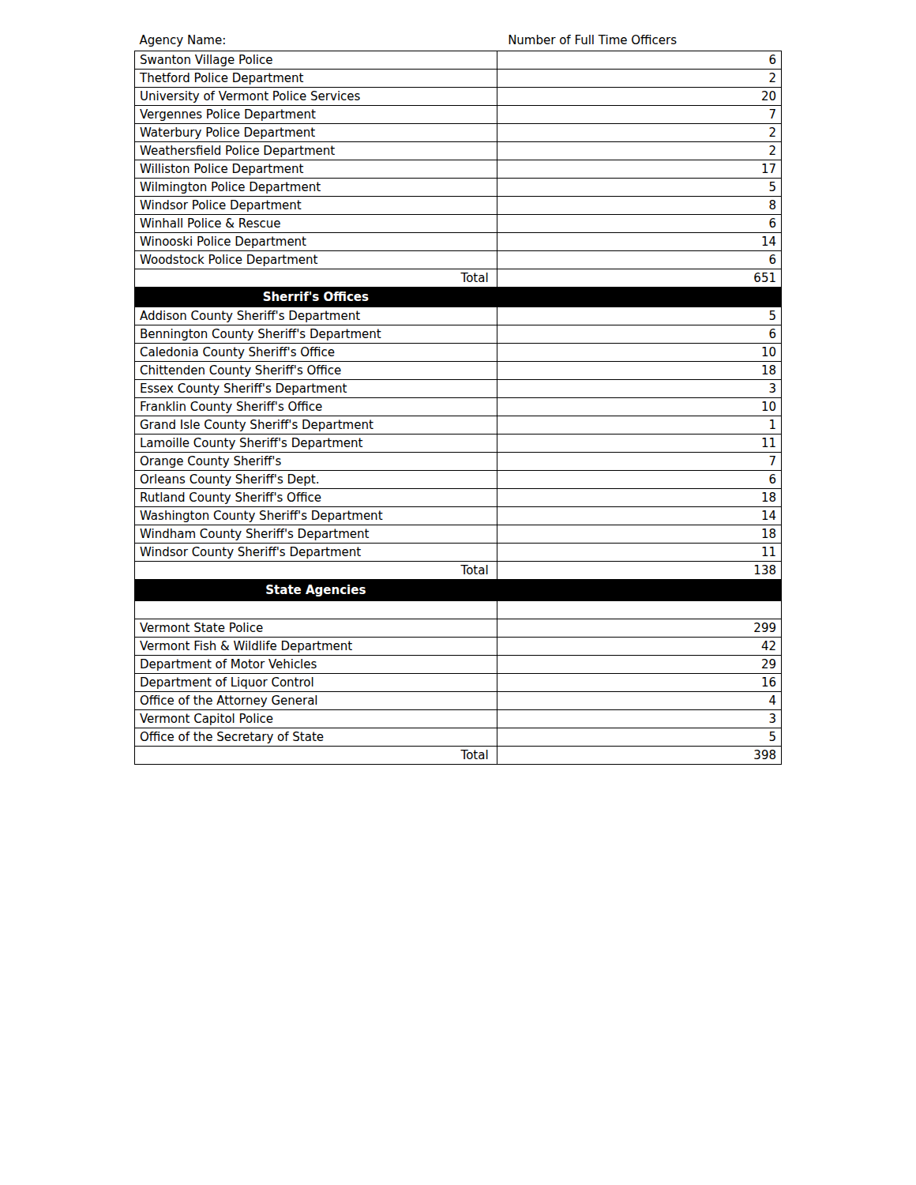| Agency Name: | Number of Full Time Officers |
| --- | --- |
| Swanton Village Police | 6 |
| Thetford Police Department | 2 |
| University of Vermont Police Services | 20 |
| Vergennes Police Department | 7 |
| Waterbury Police Department | 2 |
| Weathersfield Police Department | 2 |
| Williston Police Department | 17 |
| Wilmington Police Department | 5 |
| Windsor Police Department | 8 |
| Winhall Police & Rescue | 6 |
| Winooski Police Department | 14 |
| Woodstock Police Department | 6 |
| Total | 651 |
| Sherrif's Offices | |
| Addison County Sheriff's Department | 5 |
| Bennington County Sheriff's Department | 6 |
| Caledonia County Sheriff's Office | 10 |
| Chittenden County Sheriff's Office | 18 |
| Essex County Sheriff's Department | 3 |
| Franklin County Sheriff's Office | 10 |
| Grand Isle County Sheriff's Department | 1 |
| Lamoille County Sheriff's Department | 11 |
| Orange County Sheriff's | 7 |
| Orleans County Sheriff's Dept. | 6 |
| Rutland County Sheriff's Office | 18 |
| Washington County Sheriff's Department | 14 |
| Windham County Sheriff's Department | 18 |
| Windsor County Sheriff's Department | 11 |
| Total | 138 |
| State Agencies | |
| Vermont State Police | 299 |
| Vermont Fish & Wildlife Department | 42 |
| Department of Motor Vehicles | 29 |
| Department of Liquor Control | 16 |
| Office of the Attorney General | 4 |
| Vermont Capitol Police | 3 |
| Office of the Secretary of State | 5 |
| Total | 398 |